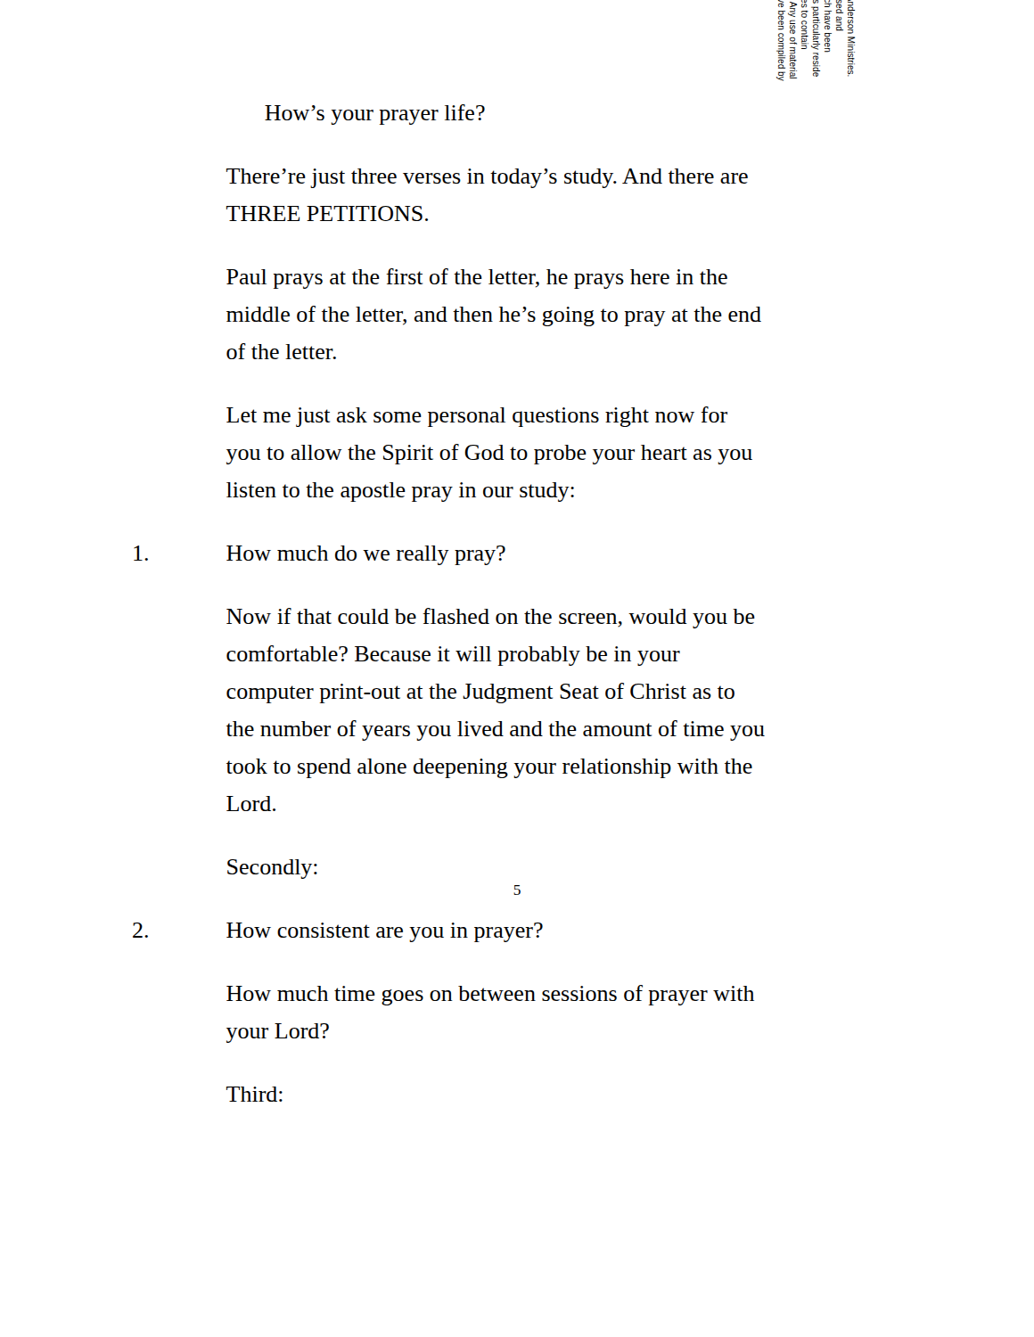Copyright © 2020 by Bible Teaching Resources by Don Anderson Ministries. The author's teacher notes incorporate quoted, paraphrased and summarized material from a variety of sources, all of which have been appropriately credited to the best of our ability. Quotations particularly reside within the realm of fair use. It is the nature of teacher notes to contain references that may prove difficult to accurately attribute. Any use of material without proper citation is unintentional. Teacher notes have been compiled by Ronnie Marroquin.
How’s your prayer life?
There’re just three verses in today’s study. And there are THREE PETITIONS.
Paul prays at the first of the letter, he prays here in the middle of the letter, and then he’s going to pray at the end of the letter.
Let me just ask some personal questions right now for you to allow the Spirit of God to probe your heart as you listen to the apostle pray in our study:
1. How much do we really pray?
Now if that could be flashed on the screen, would you be comfortable? Because it will probably be in your computer print-out at the Judgment Seat of Christ as to the number of years you lived and the amount of time you took to spend alone deepening your relationship with the Lord.
Secondly:
2. How consistent are you in prayer?
How much time goes on between sessions of prayer with your Lord?
Third:
5